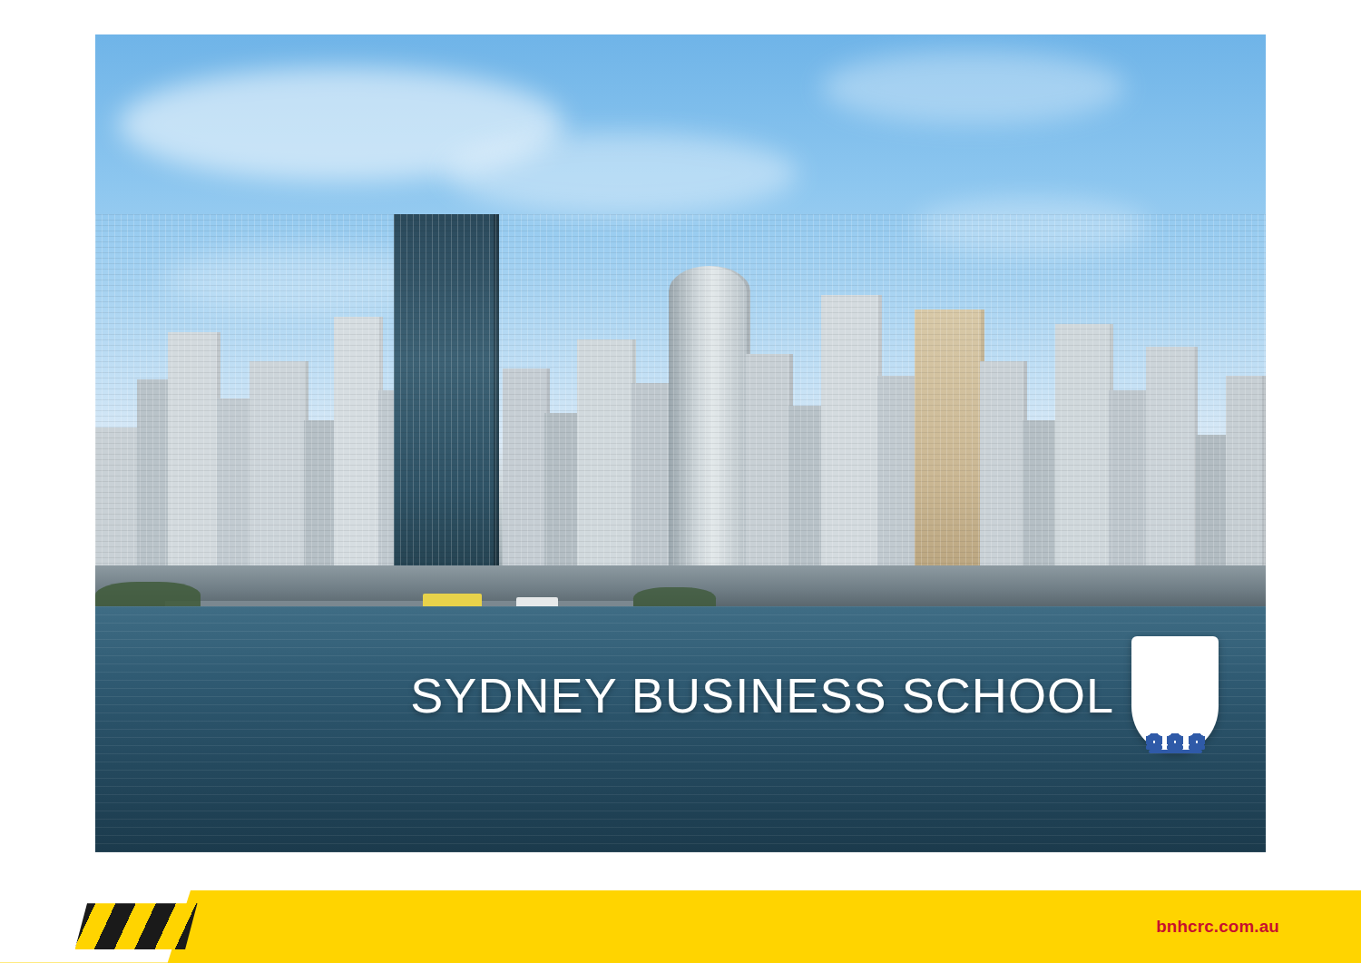SYDNEY BUSINESS SCHOOL
bnhcrc.com.au